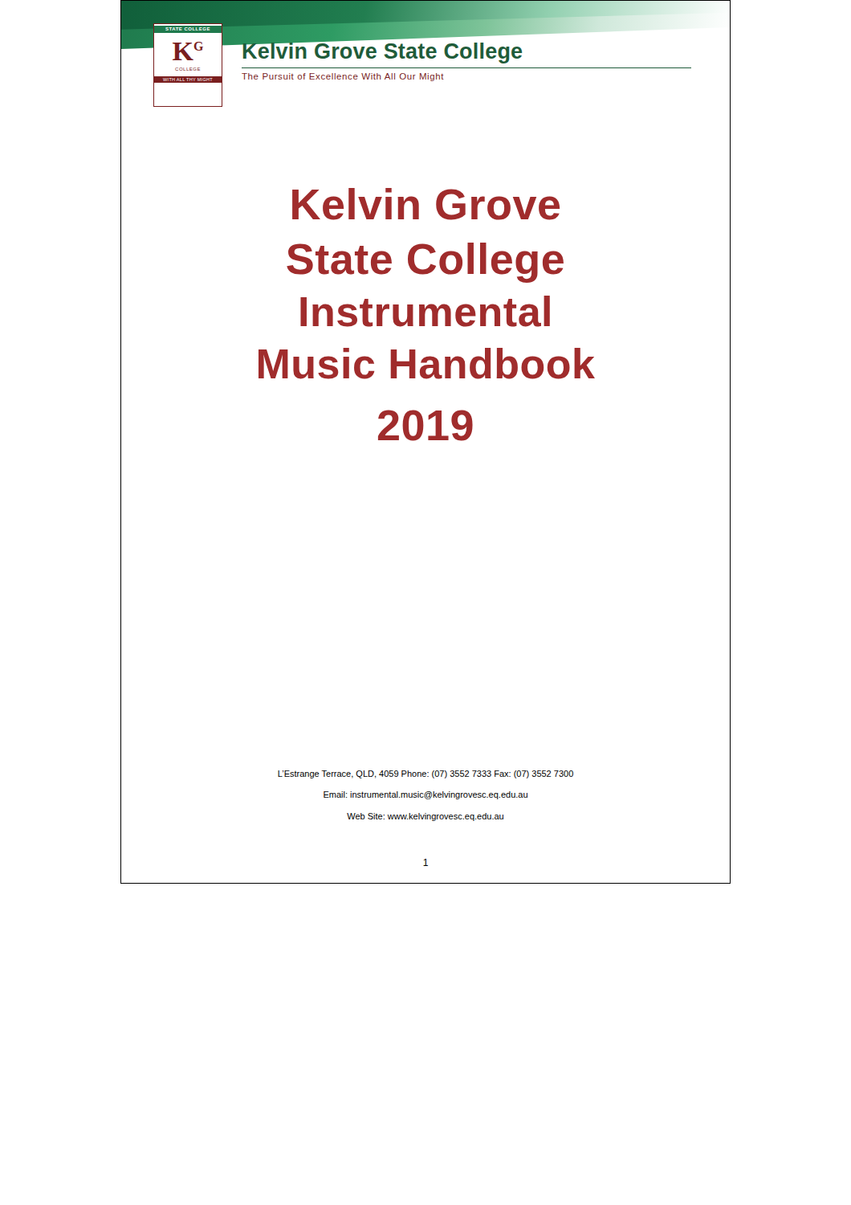STATE COLLEGE
KG
COLLEGE
WITH ALL THY MIGHT
Kelvin Grove State College
The Pursuit of Excellence With All Our Might
Kelvin Grove
State College
Instrumental
Music Handbook
2019
L’Estrange Terrace, QLD, 4059 Phone: (07) 3552 7333 Fax: (07) 3552 7300
Email: instrumental.music@kelvingrovesc.eq.edu.au
Web Site: www.kelvingrovesc.eq.edu.au
1